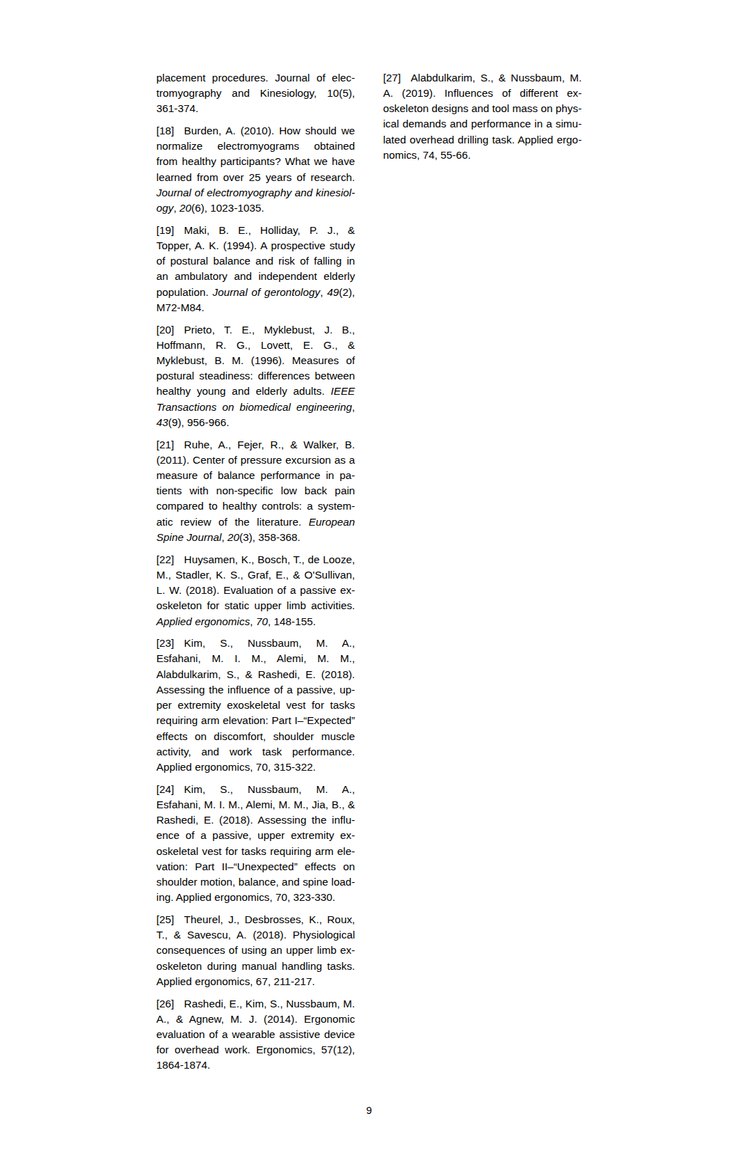placement procedures. Journal of electromyography and Kinesiology, 10(5), 361-374.
[18] Burden, A. (2010). How should we normalize electromyograms obtained from healthy participants? What we have learned from over 25 years of research. Journal of electromyography and kinesiology, 20(6), 1023-1035.
[19] Maki, B. E., Holliday, P. J., & Topper, A. K. (1994). A prospective study of postural balance and risk of falling in an ambulatory and independent elderly population. Journal of gerontology, 49(2), M72-M84.
[20] Prieto, T. E., Myklebust, J. B., Hoffmann, R. G., Lovett, E. G., & Myklebust, B. M. (1996). Measures of postural steadiness: differences between healthy young and elderly adults. IEEE Transactions on biomedical engineering, 43(9), 956-966.
[21] Ruhe, A., Fejer, R., & Walker, B. (2011). Center of pressure excursion as a measure of balance performance in patients with non-specific low back pain compared to healthy controls: a systematic review of the literature. European Spine Journal, 20(3), 358-368.
[22] Huysamen, K., Bosch, T., de Looze, M., Stadler, K. S., Graf, E., & O'Sullivan, L. W. (2018). Evaluation of a passive exoskeleton for static upper limb activities. Applied ergonomics, 70, 148-155.
[23] Kim, S., Nussbaum, M. A., Esfahani, M. I. M., Alemi, M. M., Alabdulkarim, S., & Rashedi, E. (2018). Assessing the influence of a passive, upper extremity exoskeletal vest for tasks requiring arm elevation: Part I–“Expected” effects on discomfort, shoulder muscle activity, and work task performance. Applied ergonomics, 70, 315-322.
[24] Kim, S., Nussbaum, M. A., Esfahani, M. I. M., Alemi, M. M., Jia, B., & Rashedi, E. (2018). Assessing the influence of a passive, upper extremity exoskeletal vest for tasks requiring arm elevation: Part II–“Unexpected” effects on shoulder motion, balance, and spine loading. Applied ergonomics, 70, 323-330.
[25] Theurel, J., Desbrosses, K., Roux, T., & Savescu, A. (2018). Physiological consequences of using an upper limb exoskeleton during manual handling tasks. Applied ergonomics, 67, 211-217.
[26] Rashedi, E., Kim, S., Nussbaum, M. A., & Agnew, M. J. (2014). Ergonomic evaluation of a wearable assistive device for overhead work. Ergonomics, 57(12), 1864-1874.
[27] Alabdulkarim, S., & Nussbaum, M. A. (2019). Influences of different exoskeleton designs and tool mass on physical demands and performance in a simulated overhead drilling task. Applied ergonomics, 74, 55-66.
9